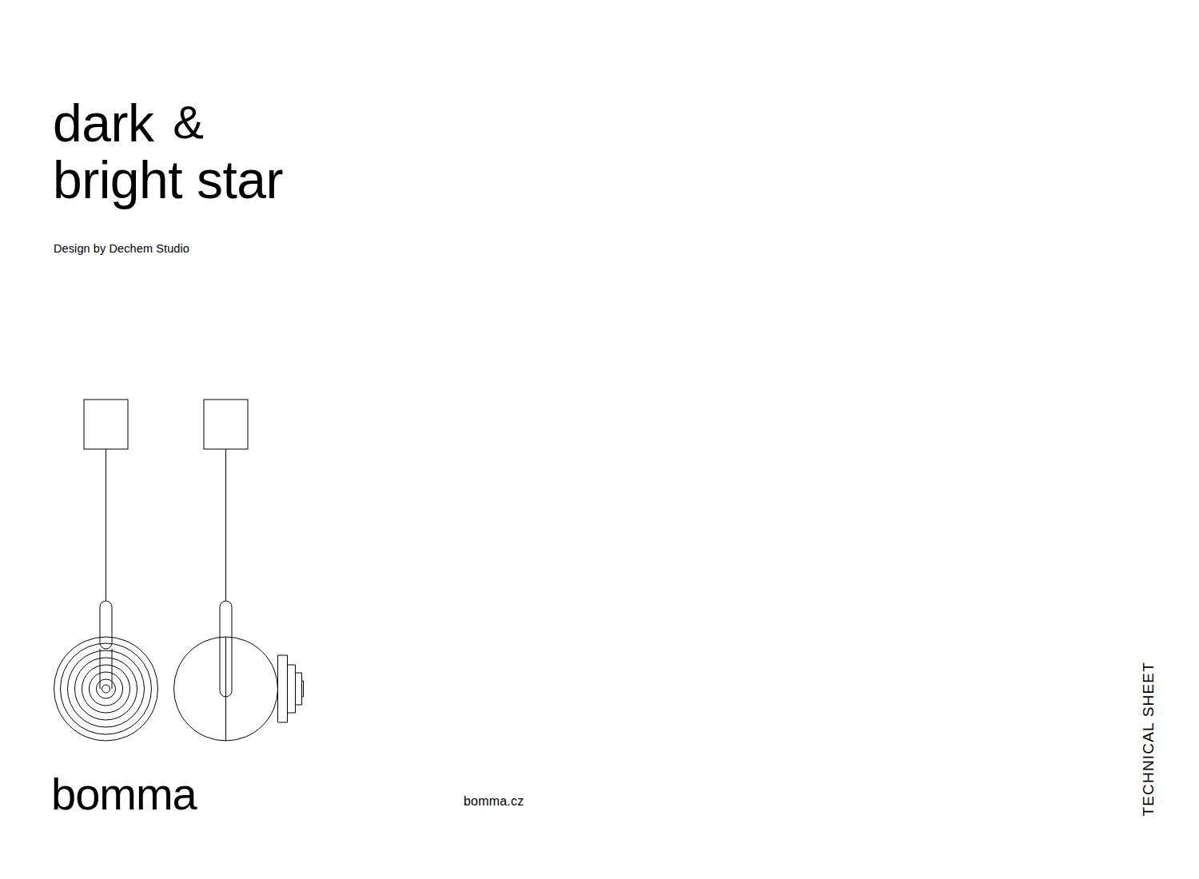dark & bright star
Design by Dechem Studio
bomma
bomma.cz
TECHNICAL SHEET